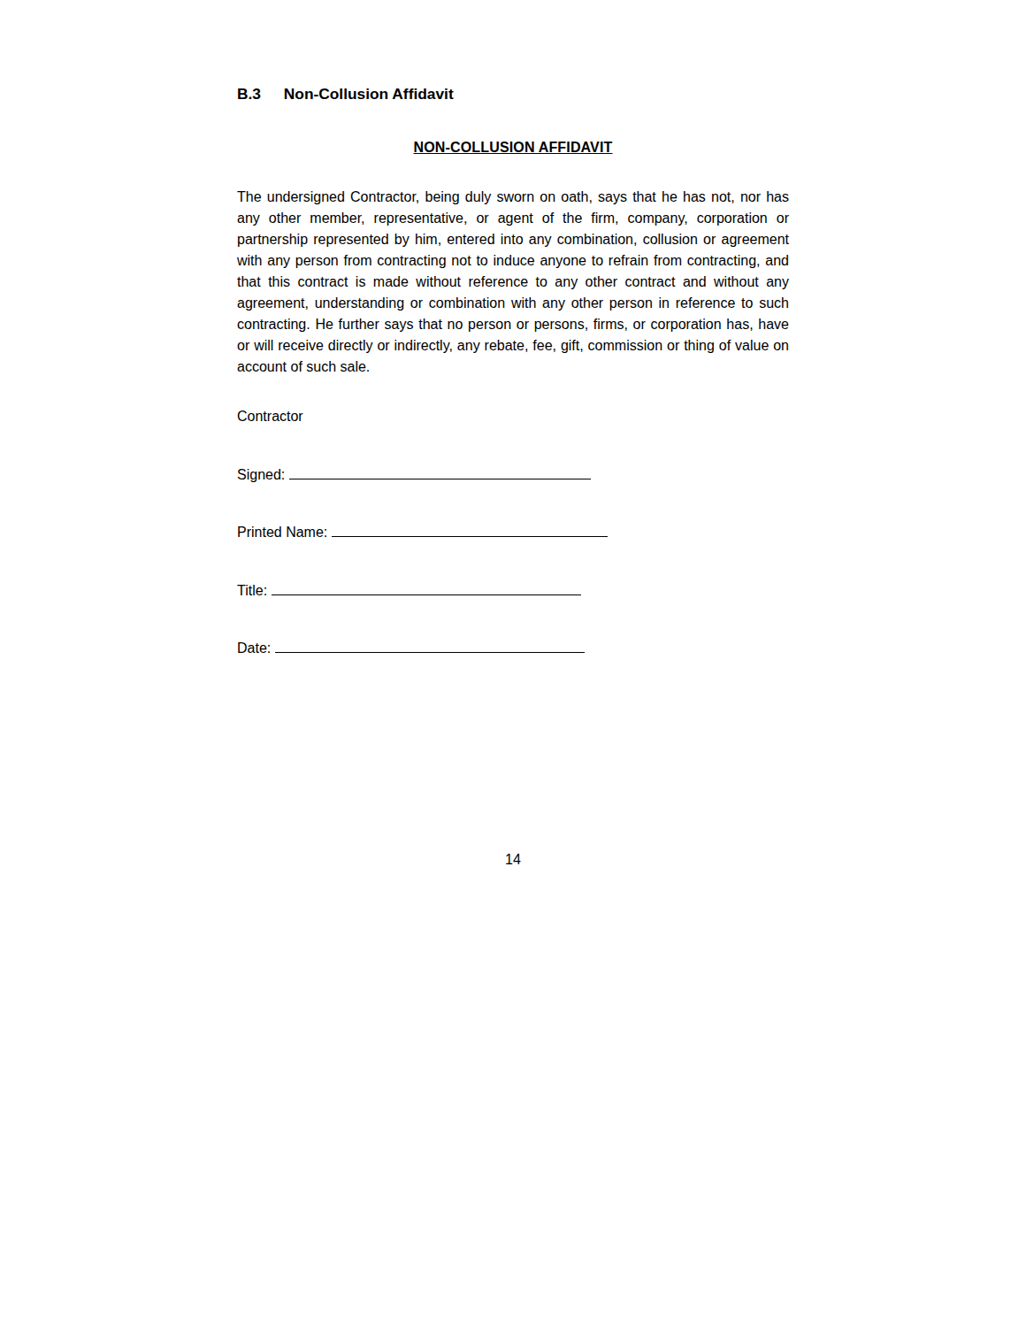B.3 Non-Collusion Affidavit
NON-COLLUSION AFFIDAVIT
The undersigned Contractor, being duly sworn on oath, says that he has not, nor has any other member, representative, or agent of the firm, company, corporation or partnership represented by him, entered into any combination, collusion or agreement with any person from contracting not to induce anyone to refrain from contracting, and that this contract is made without reference to any other contract and without any agreement, understanding or combination with any other person in reference to such contracting. He further says that no person or persons, firms, or corporation has, have or will receive directly or indirectly, any rebate, fee, gift, commission or thing of value on account of such sale.
Contractor
Signed:
Printed Name:
Title:
Date:
14